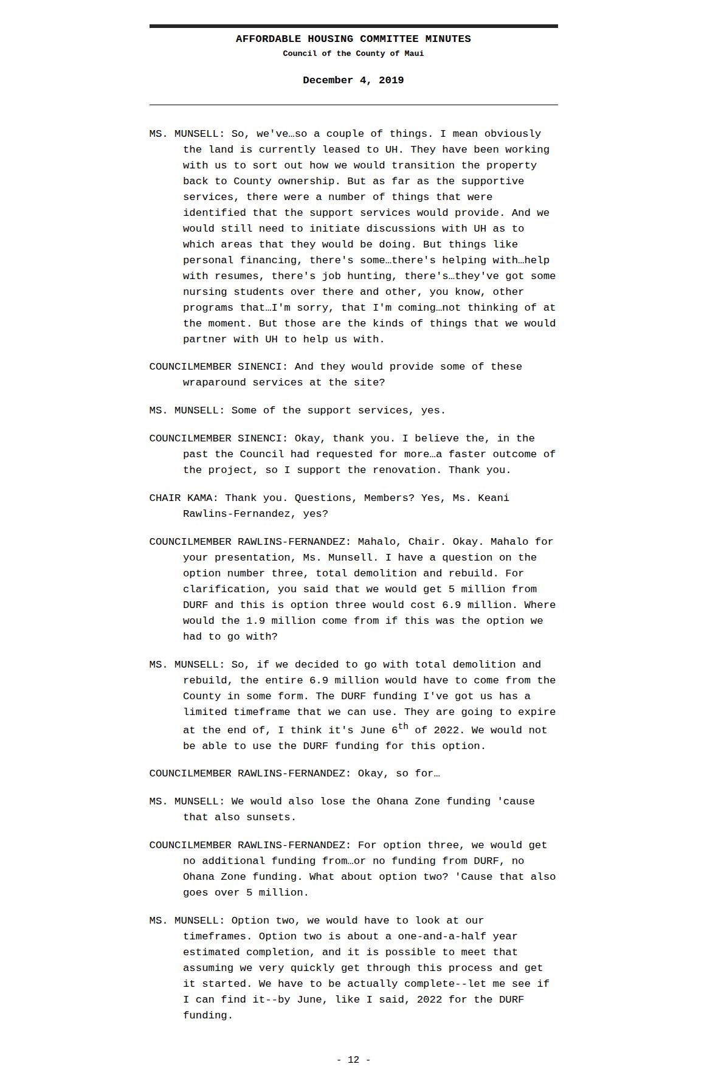AFFORDABLE HOUSING COMMITTEE MINUTES
Council of the County of Maui
December 4, 2019
MS. MUNSELL: So, we've…so a couple of things. I mean obviously the land is currently leased to UH. They have been working with us to sort out how we would transition the property back to County ownership. But as far as the supportive services, there were a number of things that were identified that the support services would provide. And we would still need to initiate discussions with UH as to which areas that they would be doing. But things like personal financing, there's some…there's helping with…help with resumes, there's job hunting, there's…they've got some nursing students over there and other, you know, other programs that…I'm sorry, that I'm coming…not thinking of at the moment. But those are the kinds of things that we would partner with UH to help us with.
COUNCILMEMBER SINENCI: And they would provide some of these wraparound services at the site?
MS. MUNSELL: Some of the support services, yes.
COUNCILMEMBER SINENCI: Okay, thank you. I believe the, in the past the Council had requested for more…a faster outcome of the project, so I support the renovation. Thank you.
CHAIR KAMA: Thank you. Questions, Members? Yes, Ms. Keani Rawlins-Fernandez, yes?
COUNCILMEMBER RAWLINS-FERNANDEZ: Mahalo, Chair. Okay. Mahalo for your presentation, Ms. Munsell. I have a question on the option number three, total demolition and rebuild. For clarification, you said that we would get 5 million from DURF and this is option three would cost 6.9 million. Where would the 1.9 million come from if this was the option we had to go with?
MS. MUNSELL: So, if we decided to go with total demolition and rebuild, the entire 6.9 million would have to come from the County in some form. The DURF funding I've got us has a limited timeframe that we can use. They are going to expire at the end of, I think it's June 6th of 2022. We would not be able to use the DURF funding for this option.
COUNCILMEMBER RAWLINS-FERNANDEZ: Okay, so for…
MS. MUNSELL: We would also lose the Ohana Zone funding 'cause that also sunsets.
COUNCILMEMBER RAWLINS-FERNANDEZ: For option three, we would get no additional funding from…or no funding from DURF, no Ohana Zone funding. What about option two? 'Cause that also goes over 5 million.
MS. MUNSELL: Option two, we would have to look at our timeframes. Option two is about a one-and-a-half year estimated completion, and it is possible to meet that assuming we very quickly get through this process and get it started. We have to be actually complete--let me see if I can find it--by June, like I said, 2022 for the DURF funding.
- 12 -